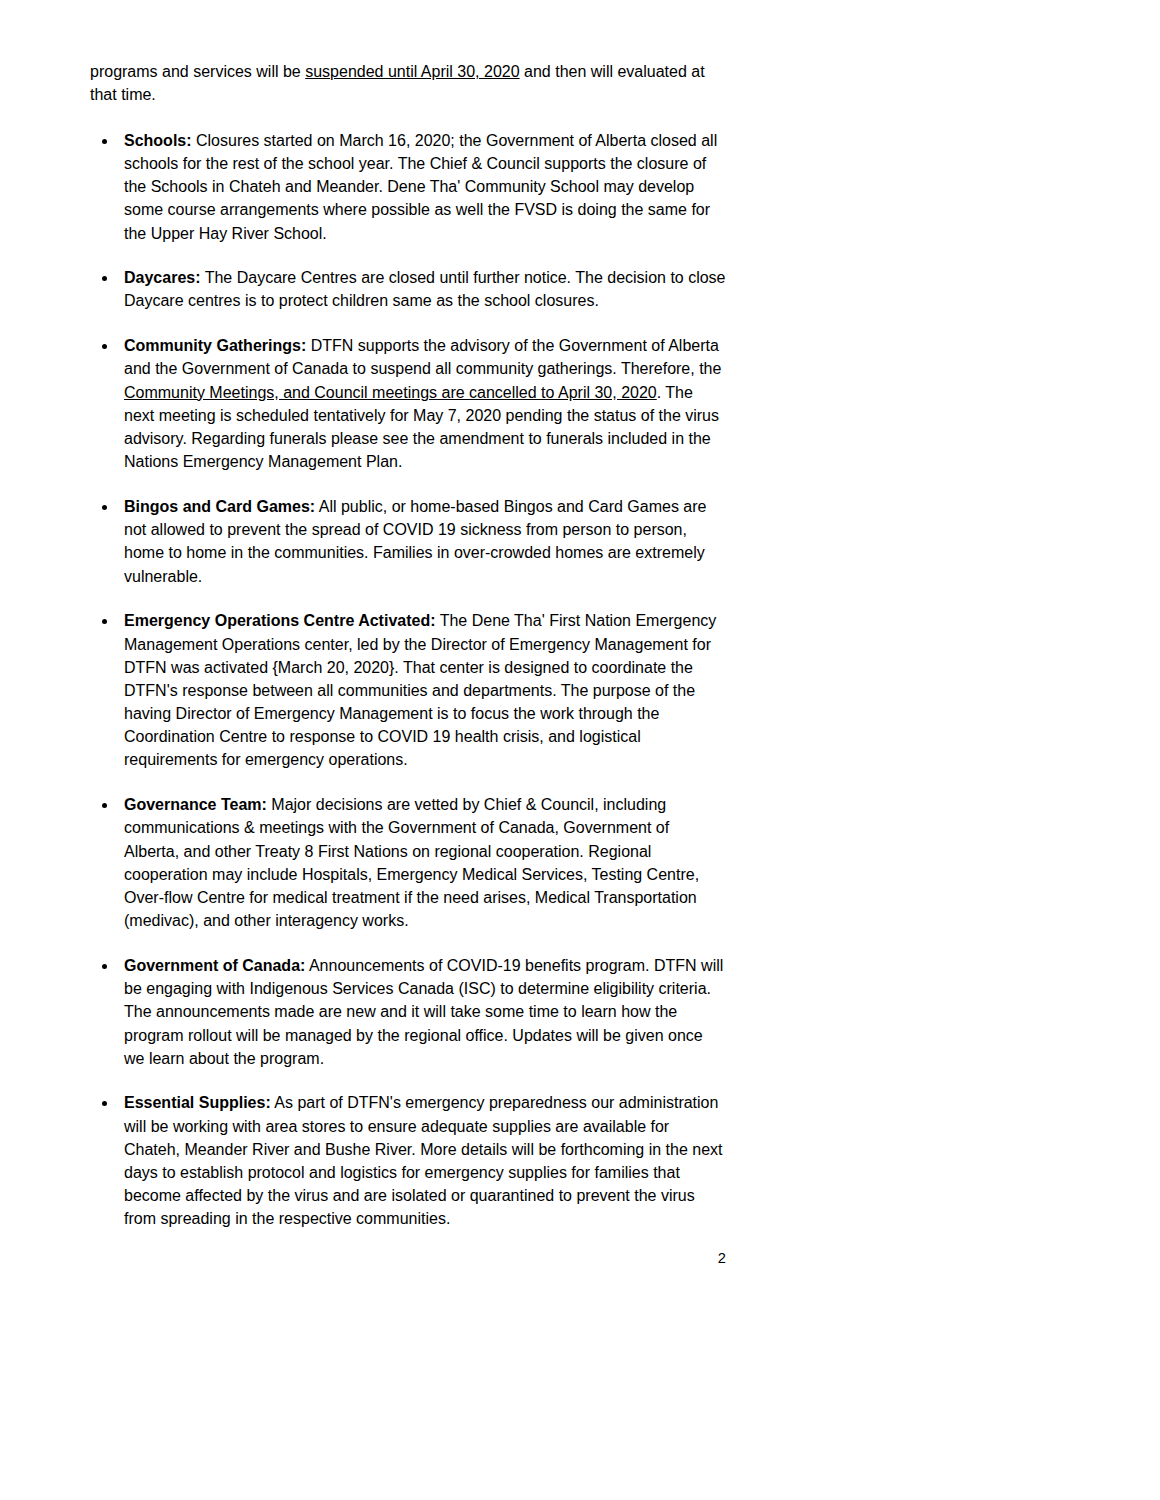programs and services will be suspended until April 30, 2020 and then will evaluated at that time.
Schools: Closures started on March 16, 2020; the Government of Alberta closed all schools for the rest of the school year. The Chief & Council supports the closure of the Schools in Chateh and Meander. Dene Tha' Community School may develop some course arrangements where possible as well the FVSD is doing the same for the Upper Hay River School.
Daycares: The Daycare Centres are closed until further notice. The decision to close Daycare centres is to protect children same as the school closures.
Community Gatherings: DTFN supports the advisory of the Government of Alberta and the Government of Canada to suspend all community gatherings. Therefore, the Community Meetings, and Council meetings are cancelled to April 30, 2020. The next meeting is scheduled tentatively for May 7, 2020 pending the status of the virus advisory. Regarding funerals please see the amendment to funerals included in the Nations Emergency Management Plan.
Bingos and Card Games: All public, or home-based Bingos and Card Games are not allowed to prevent the spread of COVID 19 sickness from person to person, home to home in the communities. Families in over-crowded homes are extremely vulnerable.
Emergency Operations Centre Activated: The Dene Tha' First Nation Emergency Management Operations center, led by the Director of Emergency Management for DTFN was activated {March 20, 2020}. That center is designed to coordinate the DTFN's response between all communities and departments. The purpose of the having Director of Emergency Management is to focus the work through the Coordination Centre to response to COVID 19 health crisis, and logistical requirements for emergency operations.
Governance Team: Major decisions are vetted by Chief & Council, including communications & meetings with the Government of Canada, Government of Alberta, and other Treaty 8 First Nations on regional cooperation. Regional cooperation may include Hospitals, Emergency Medical Services, Testing Centre, Over-flow Centre for medical treatment if the need arises, Medical Transportation (medivac), and other interagency works.
Government of Canada: Announcements of COVID-19 benefits program. DTFN will be engaging with Indigenous Services Canada (ISC) to determine eligibility criteria. The announcements made are new and it will take some time to learn how the program rollout will be managed by the regional office. Updates will be given once we learn about the program.
Essential Supplies: As part of DTFN's emergency preparedness our administration will be working with area stores to ensure adequate supplies are available for Chateh, Meander River and Bushe River. More details will be forthcoming in the next days to establish protocol and logistics for emergency supplies for families that become affected by the virus and are isolated or quarantined to prevent the virus from spreading in the respective communities.
2